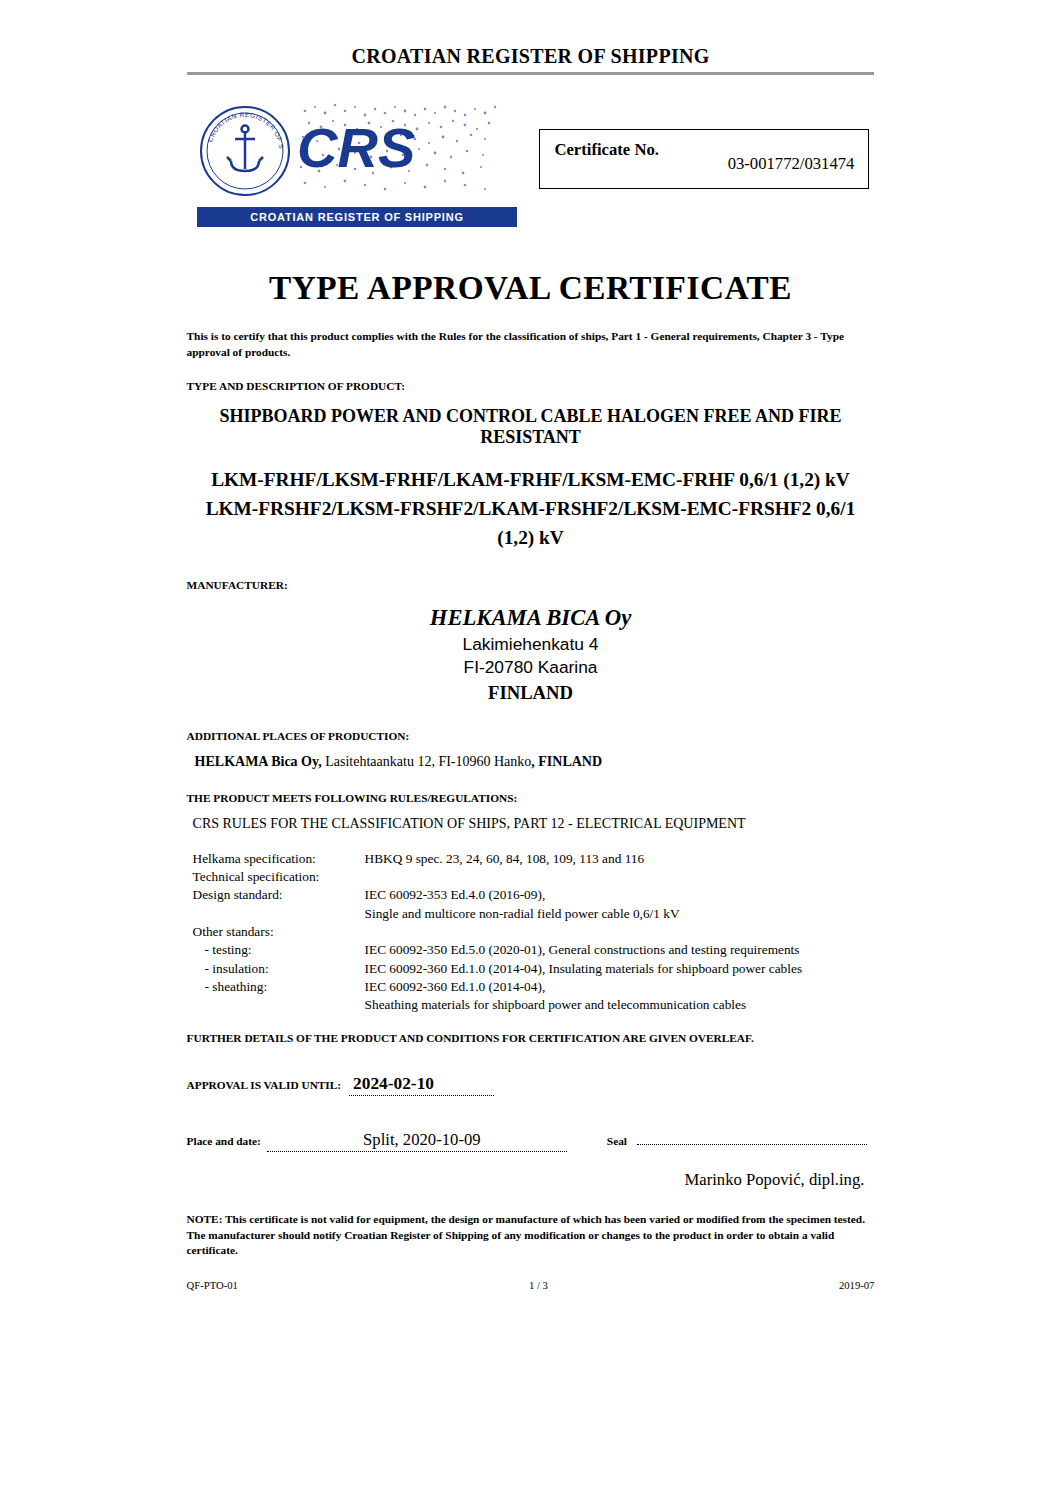CROATIAN REGISTER OF SHIPPING
CROATIAN REGISTER OF SHIPPING CRS CRS CROATIAN REGISTER OF SHIPPING
Certificate No. 03-001772/031474
TYPE APPROVAL CERTIFICATE
This is to certify that this product complies with the Rules for the classification of ships, Part 1 - General requirements, Chapter 3 - Type approval of products.
TYPE AND DESCRIPTION OF PRODUCT:
SHIPBOARD POWER AND CONTROL CABLE HALOGEN FREE AND FIRE RESISTANT
LKM-FRHF/LKSM-FRHF/LKAM-FRHF/LKSM-EMC-FRHF 0,6/1 (1,2) kV
LKM-FRSHF2/LKSM-FRSHF2/LKAM-FRSHF2/LKSM-EMC-FRSHF2 0,6/1 (1,2) kV
MANUFACTURER:
HELKAMA BICA Oy
Lakimiehenkatu 4
FI-20780 Kaarina
FINLAND
ADDITIONAL PLACES OF PRODUCTION:
HELKAMA Bica Oy, Lasitehtaankatu 12, FI-10960 Hanko, FINLAND
THE PRODUCT MEETS FOLLOWING RULES/REGULATIONS:
CRS RULES FOR THE CLASSIFICATION OF SHIPS, PART 12 - ELECTRICAL EQUIPMENT
| Helkama specification: | HBKQ 9 spec. 23, 24, 60, 84, 108, 109, 113 and 116 |
| Technical specification: | |
| Design standard: | IEC 60092-353 Ed.4.0 (2016-09), |
| | Single and multicore non-radial field power cable 0,6/1 kV |
| Other standars: | |
| - testing: | IEC 60092-350 Ed.5.0 (2020-01), General constructions and testing requirements |
| - insulation: | IEC 60092-360 Ed.1.0 (2014-04), Insulating materials for shipboard power cables |
| - sheathing: | IEC 60092-360 Ed.1.0 (2014-04), |
| | Sheathing materials for shipboard power and telecommunication cables |
FURTHER DETAILS OF THE PRODUCT AND CONDITIONS FOR CERTIFICATION ARE GIVEN OVERLEAF.
APPROVAL IS VALID UNTIL: 2024-02-10
Place and date: Split, 2020-10-09 Seal
Marinko Popović, dipl.ing.
NOTE: This certificate is not valid for equipment, the design or manufacture of which has been varied or modified from the specimen tested. The manufacturer should notify Croatian Register of Shipping of any modification or changes to the product in order to obtain a valid certificate.
QF-PTO-01 1 / 3 2019-07